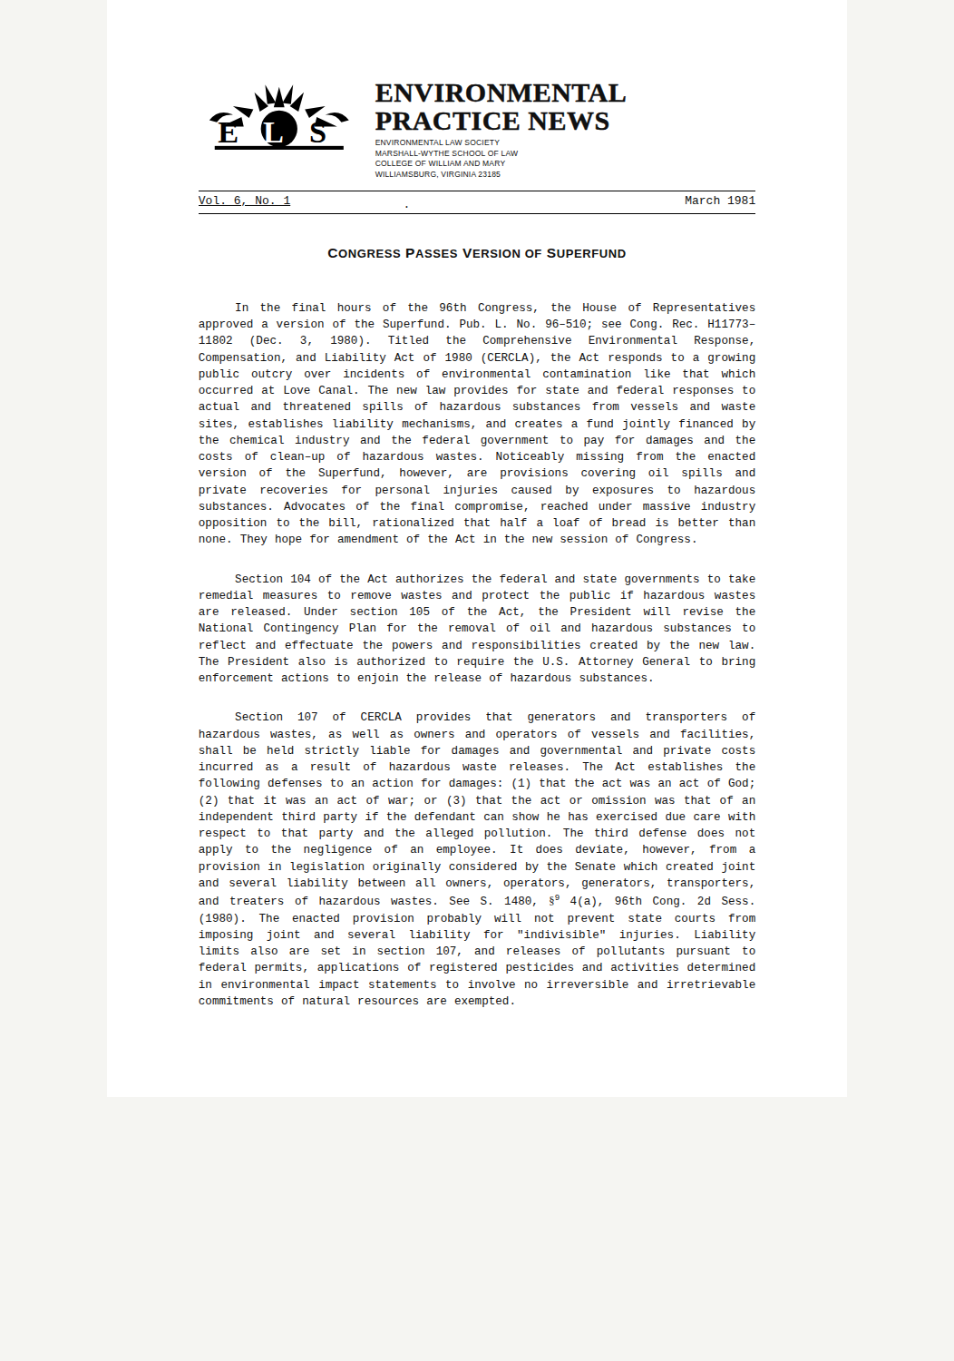E L S
ENVIRONMENTAL
PRACTICE NEWS
ENVIRONMENTAL LAW SOCIETY
MARSHALL-WYTHE SCHOOL OF LAW
COLLEGE OF WILLIAM AND MARY
WILLIAMSBURG, VIRGINIA 23185
Vol. 6, No. 1 . March 1981
CONGRESS PASSES VERSION OF SUPERFUND
In the final hours of the 96th Congress, the House of Representatives approved a version of the Superfund. Pub. L. No. 96–510; see Cong. Rec. H11773–11802 (Dec. 3, 1980). Titled the Comprehensive Environmental Response, Compensation, and Liability Act of 1980 (CERCLA), the Act responds to a growing public outcry over incidents of environmental contamination like that which occurred at Love Canal. The new law provides for state and federal responses to actual and threatened spills of hazardous substances from vessels and waste sites, establishes liability mechanisms, and creates a fund jointly financed by the chemical industry and the federal government to pay for damages and the costs of clean–up of hazardous wastes. Noticeably missing from the enacted version of the Superfund, however, are provisions covering oil spills and private recoveries for personal injuries caused by exposures to hazardous substances. Advocates of the final compromise, reached under massive industry opposition to the bill, rationalized that half a loaf of bread is better than none. They hope for amendment of the Act in the new session of Congress.
Section 104 of the Act authorizes the federal and state governments to take remedial measures to remove wastes and protect the public if hazardous wastes are released. Under section 105 of the Act, the President will revise the National Contingency Plan for the removal of oil and hazardous substances to reflect and effectuate the powers and responsibilities created by the new law. The President also is authorized to require the U.S. Attorney General to bring enforcement actions to enjoin the release of hazardous substances.
Section 107 of CERCLA provides that generators and transporters of hazardous wastes, as well as owners and operators of vessels and facilities, shall be held strictly liable for damages and governmental and private costs incurred as a result of hazardous waste releases. The Act establishes the following defenses to an action for damages: (1) that the act was an act of God; (2) that it was an act of war; or (3) that the act or omission was that of an independent third party if the defendant can show he has exercised due care with respect to that party and the alleged pollution. The third defense does not apply to the negligence of an employee. It does deviate, however, from a provision in legislation originally considered by the Senate which created joint and several liability between all owners, operators, generators, transporters, and treaters of hazardous wastes. See S. 1480, §9 4(a), 96th Cong. 2d Sess. (1980). The enacted provision probably will not prevent state courts from imposing joint and several liability for "indivisible" injuries. Liability limits also are set in section 107, and releases of pollutants pursuant to federal permits, applications of registered pesticides and activities determined in environmental impact statements to involve no irreversible and irretrievable commitments of natural resources are exempted.